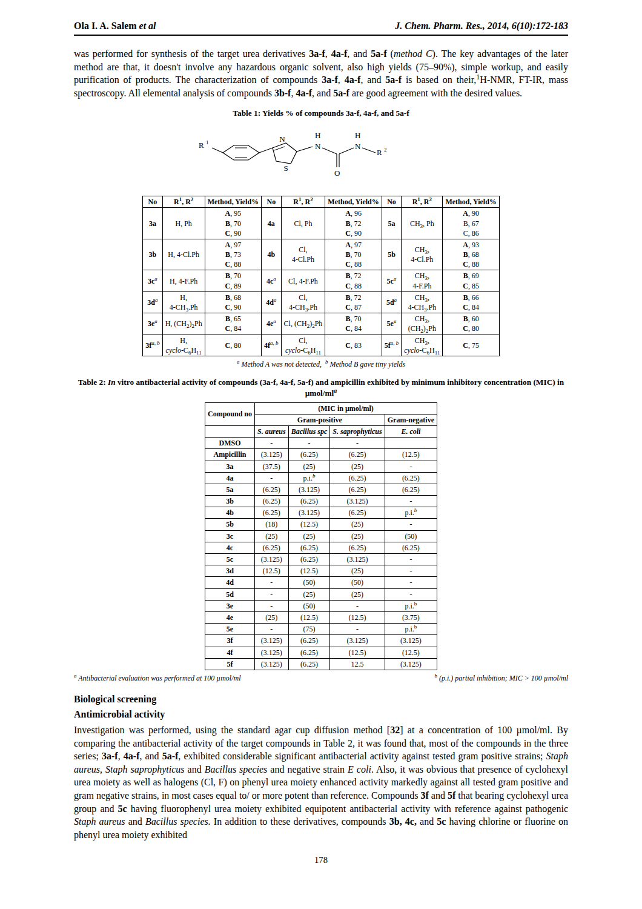Ola I. A. Salem et al
J. Chem. Pharm. Res., 2014, 6(10):172-183
was performed for synthesis of the target urea derivatives 3a-f, 4a-f, and 5a-f (method C). The key advantages of the later method are that, it doesn't involve any hazardous organic solvent, also high yields (75–90%), simple workup, and easily purification of products. The characterization of compounds 3a-f, 4a-f, and 5a-f is based on their,1H-NMR, FT-IR, mass spectroscopy. All elemental analysis of compounds 3b-f, 4a-f, and 5a-f are good agreement with the desired values.
Table 1: Yields % of compounds 3a-f, 4a-f, and 5a-f
R1 N S N H O N H R2
| No | R 1 , R 2 | Method, Yield% | No | R 1 , R 2 | Method, Yield% | No | R 1 , R 2 | Method, Yield% |
| --- | --- | --- | --- | --- | --- | --- | --- | --- |
| 3a | H, Ph | A , 95 B , 70 C , 90 | 4a | Cl, Ph | A , 96 B , 72 C , 90 | 5a | CH 3 , Ph | A , 90 B, 67 C, 86 |
| 3b | H, 4-Cl.Ph | A , 97 B , 73 C , 88 | 4b | Cl, 4-Cl.Ph | A , 97 B , 70 C , 88 | 5b | CH 3 , 4-Cl.Ph | A , 93 B , 68 C , 88 |
| 3c a | H, 4-F.Ph | B , 70 C , 89 | 4c a | Cl, 4-F.Ph | B , 72 C , 88 | 5c a | CH 3 , 4-F.Ph | B , 69 C , 85 |
| 3d a | H, 4-CH 3 .Ph | B , 68 C , 90 | 4d a | Cl, 4-CH 3 .Ph | B , 72 C , 87 | 5d a | CH 3 , 4-CH 3 .Ph | B , 66 C , 84 |
| 3e a | H, (CH 2 ) 2 Ph | B , 65 C , 84 | 4e a | Cl, (CH 2 ) 2 Ph | B , 70 C , 84 | 5e a | CH 3 , (CH 2 ) 2 Ph | B , 60 C , 80 |
| 3f a, b | H, cyclo -C 6 H 11 | C , 80 | 4f a, b | Cl, cyclo -C 6 H 11 | C , 83 | 5f a, b | CH 3 , cyclo -C 6 H 11 | C , 75 |
a Method A was not detected, b Method B gave tiny yields
Table 2: In vitro antibacterial activity of compounds (3a-f, 4a-f, 5a-f) and ampicillin exhibited by minimum inhibitory concentration (MIC) in µmol/mla
| Compound no | (MIC in µmol/ml) |
| --- | --- |
| Gram-positive | Gram-negative |
| | S. aureus | Bacillus spc | S. saprophyticus | E. coli |
| DMSO | - | - | - | |
| Ampicillin | (3.125) | (6.25) | (6.25) | (12.5) |
| 3a | (37.5) | (25) | (25) | - |
| 4a | - | p.i. b | (6.25) | (6.25) |
| 5a | (6.25) | (3.125) | (6.25) | (6.25) |
| 3b | (6.25) | (6.25) | (3.125) | - |
| 4b | (6.25) | (3.125) | (6.25) | p.i. b |
| 5b | (18) | (12.5) | (25) | - |
| 3c | (25) | (25) | (25) | (50) |
| 4c | (6.25) | (6.25) | (6.25) | (6.25) |
| 5c | (3.125) | (6.25) | (3.125) | - |
| 3d | (12.5) | (12.5) | (25) | - |
| 4d | - | (50) | (50) | - |
| 5d | - | (25) | (25) | - |
| 3e | - | (50) | - | p.i. b |
| 4e | (25) | (12.5) | (12.5) | (3.75) |
| 5e | - | (75) | - | p.i. b |
| 3f | (3.125) | (6.25) | (3.125) | (3.125) |
| 4f | (3.125) | (6.25) | (12.5) | (12.5) |
| 5f | (3.125) | (6.25) | 12.5 | (3.125) |
a Antibacterial evaluation was performed at 100 µmol/ml b (p.i.) partial inhibition; MIC > 100 µmol/ml
Biological screening
Antimicrobial activity
Investigation was performed, using the standard agar cup diffusion method [32] at a concentration of 100 µmol/ml. By comparing the antibacterial activity of the target compounds in Table 2, it was found that, most of the compounds in the three series; 3a-f, 4a-f, and 5a-f, exhibited considerable significant antibacterial activity against tested gram positive strains; Staph aureus, Staph saprophyticus and Bacillus species and negative strain E coli. Also, it was obvious that presence of cyclohexyl urea moiety as well as halogens (Cl, F) on phenyl urea moiety enhanced activity markedly against all tested gram positive and gram negative strains, in most cases equal to/ or more potent than reference. Compounds 3f and 5f that bearing cyclohexyl urea group and 5c having fluorophenyl urea moiety exhibited equipotent antibacterial activity with reference against pathogenic Staph aureus and Bacillus species. In addition to these derivatives, compounds 3b, 4c, and 5c having chlorine or fluorine on phenyl urea moiety exhibited
178